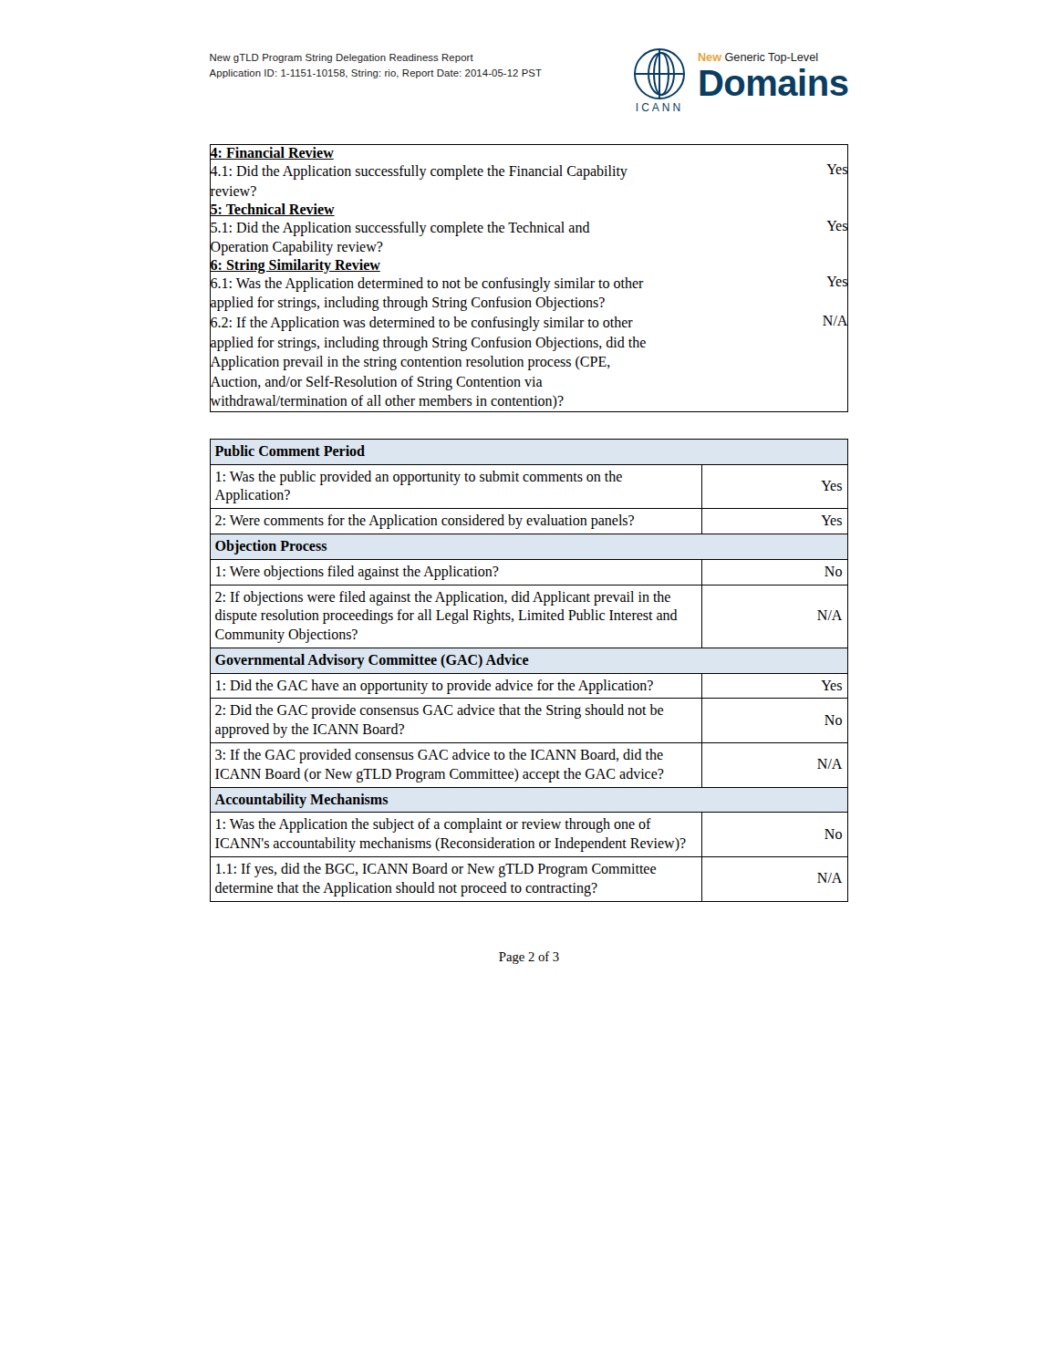New gTLD Program String Delegation Readiness Report
Application ID: 1-1151-10158, String: rio, Report Date: 2014-05-12 PST
ICANN
New Generic Top-Level
Domains
| 4: Financial Review |
| 4.1: Did the Application successfully complete the Financial Capability review? | Yes |
| 5: Technical Review |
| 5.1: Did the Application successfully complete the Technical and Operation Capability review? | Yes |
| 6: String Similarity Review |
| 6.1: Was the Application determined to not be confusingly similar to other applied for strings, including through String Confusion Objections? | Yes |
| 6.2: If the Application was determined to be confusingly similar to other applied for strings, including through String Confusion Objections, did the Application prevail in the string contention resolution process (CPE, Auction, and/or Self-Resolution of String Contention via withdrawal/termination of all other members in contention)? | N/A |
| Public Comment Period |
| 1: Was the public provided an opportunity to submit comments on the Application? | Yes |
| 2: Were comments for the Application considered by evaluation panels? | Yes |
| Objection Process |
| 1: Were objections filed against the Application? | No |
| 2: If objections were filed against the Application, did Applicant prevail in the dispute resolution proceedings for all Legal Rights, Limited Public Interest and Community Objections? | N/A |
| Governmental Advisory Committee (GAC) Advice |
| 1: Did the GAC have an opportunity to provide advice for the Application? | Yes |
| 2: Did the GAC provide consensus GAC advice that the String should not be approved by the ICANN Board? | No |
| 3: If the GAC provided consensus GAC advice to the ICANN Board, did the ICANN Board (or New gTLD Program Committee) accept the GAC advice? | N/A |
| Accountability Mechanisms |
| 1: Was the Application the subject of a complaint or review through one of ICANN's accountability mechanisms (Reconsideration or Independent Review)? | No |
| 1.1: If yes, did the BGC, ICANN Board or New gTLD Program Committee determine that the Application should not proceed to contracting? | N/A |
Page 2 of 3